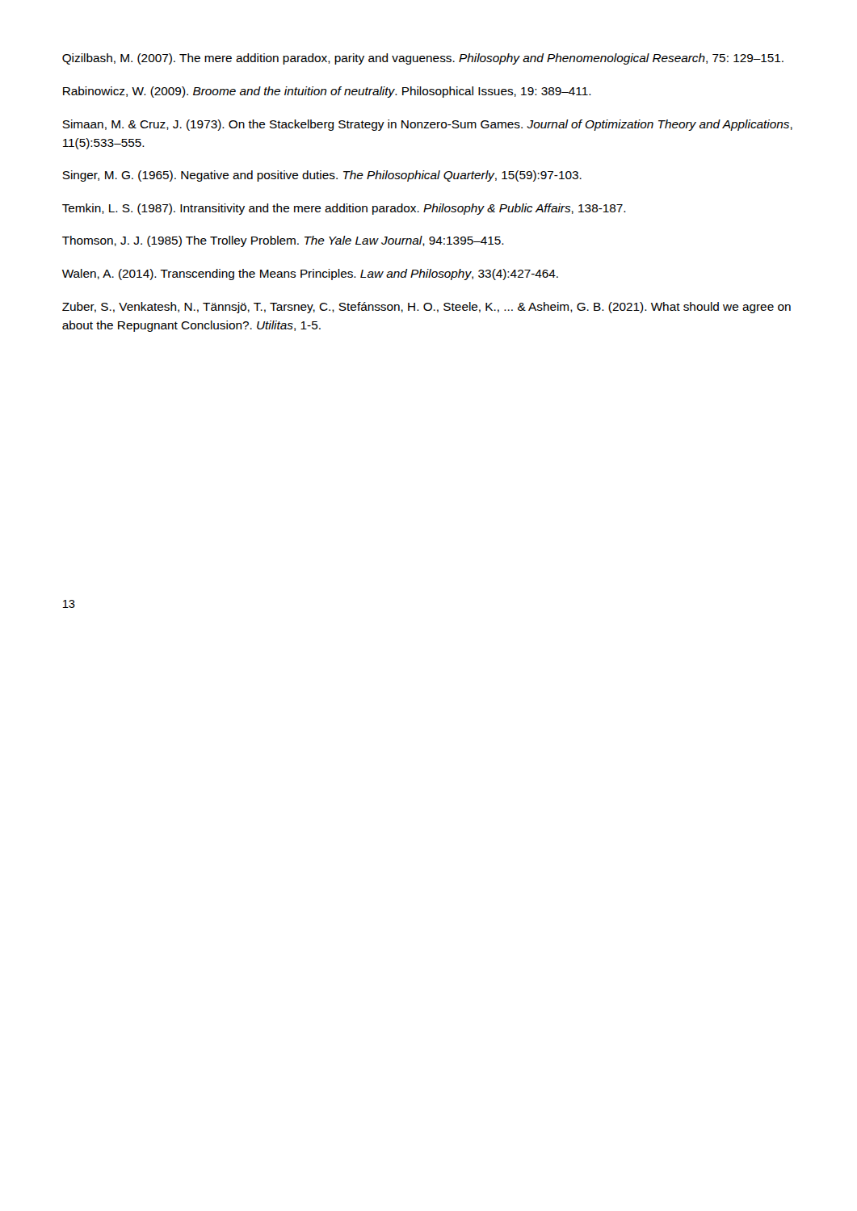Qizilbash, M. (2007). The mere addition paradox, parity and vagueness. Philosophy and Phenomenological Research, 75: 129–151.
Rabinowicz, W. (2009). Broome and the intuition of neutrality. Philosophical Issues, 19: 389–411.
Simaan, M. & Cruz, J. (1973). On the Stackelberg Strategy in Nonzero-Sum Games. Journal of Optimization Theory and Applications, 11(5):533–555.
Singer, M. G. (1965). Negative and positive duties. The Philosophical Quarterly, 15(59):97-103.
Temkin, L. S. (1987). Intransitivity and the mere addition paradox. Philosophy & Public Affairs, 138-187.
Thomson, J. J. (1985) The Trolley Problem. The Yale Law Journal, 94:1395–415.
Walen, A. (2014). Transcending the Means Principles. Law and Philosophy, 33(4):427-464.
Zuber, S., Venkatesh, N., Tännsjö, T., Tarsney, C., Stefánsson, H. O., Steele, K., ... & Asheim, G. B. (2021). What should we agree on about the Repugnant Conclusion?. Utilitas, 1-5.
13